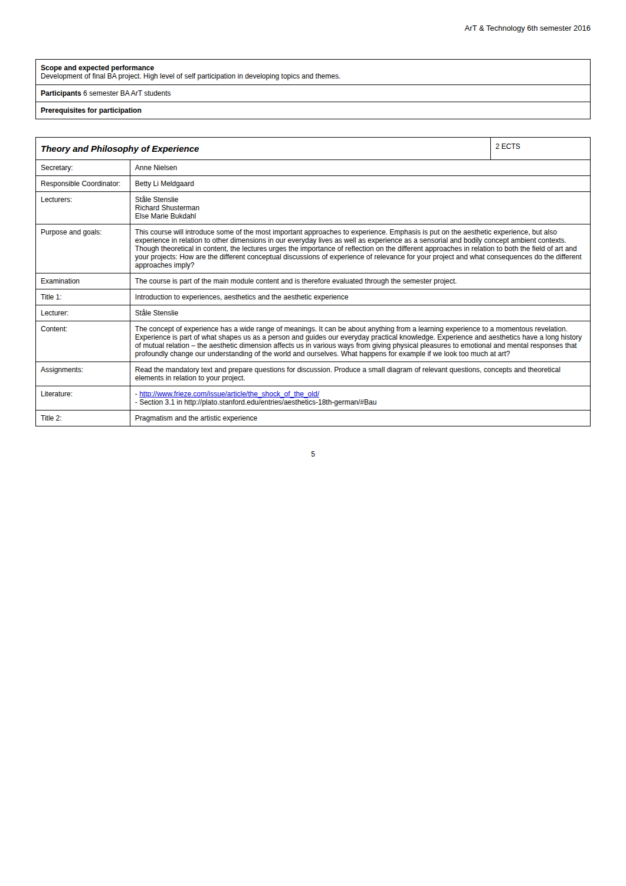ArT & Technology 6th semester 2016
| Scope and expected performance Development of final BA project. High level of self participation in developing topics and themes. |
| Participants 6 semester BA ArT students |
| Prerequisites for participation |
| Theory and Philosophy of Experience | 2 ECTS |
| Secretary: | Anne Nielsen |
| Responsible Coordinator: | Betty Li Meldgaard |
| Lecturers: | Ståle Stenslie Richard Shusterman Else Marie Bukdahl |
| Purpose and goals: | This course will introduce some of the most important approaches to experience. Emphasis is put on the aesthetic experience, but also experience in relation to other dimensions in our everyday lives as well as experience as a sensorial and bodily concept ambient contexts. Though theoretical in content, the lectures urges the importance of reflection on the different approaches in relation to both the field of art and your projects: How are the different conceptual discussions of experience of relevance for your project and what consequences do the different approaches imply? |
| Examination | The course is part of the main module content and is therefore evaluated through the semester project. |
| Title 1: | Introduction to experiences, aesthetics and the aesthetic experience |
| Lecturer: | Ståle Stenslie |
| Content: | The concept of experience has a wide range of meanings. It can be about anything from a learning experience to a momentous revelation. Experience is part of what shapes us as a person and guides our everyday practical knowledge. Experience and aesthetics have a long history of mutual relation – the aesthetic dimension affects us in various ways from giving physical pleasures to emotional and mental responses that profoundly change our understanding of the world and ourselves. What happens for example if we look too much at art? |
| Assignments: | Read the mandatory text and prepare questions for discussion. Produce a small diagram of relevant questions, concepts and theoretical elements in relation to your project. |
| Literature: | - http://www.frieze.com/issue/article/the_shock_of_the_old/ - Section 3.1 in http://plato.stanford.edu/entries/aesthetics-18th-german/#Bau |
| Title 2: | Pragmatism and the artistic experience |
5